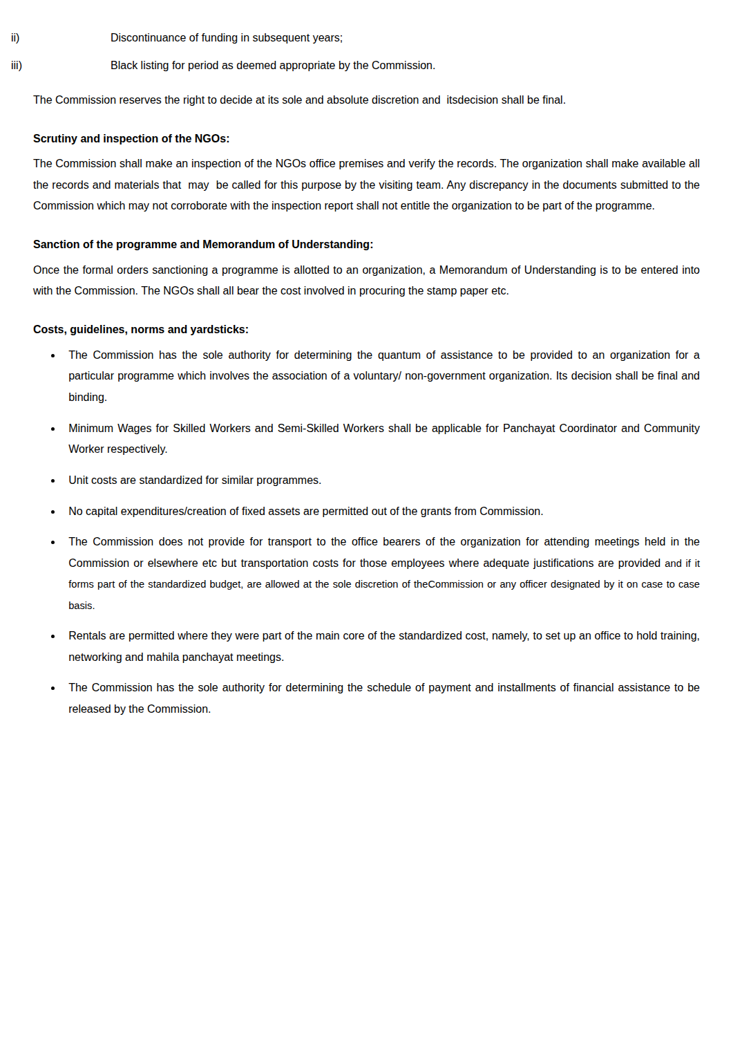ii) Discontinuance of funding in subsequent years;
iii) Black listing for period as deemed appropriate by the Commission.
The Commission reserves the right to decide at its sole and absolute discretion and itsdecision shall be final.
Scrutiny and inspection of the NGOs:
The Commission shall make an inspection of the NGOs office premises and verify the records. The organization shall make available all the records and materials that may be called for this purpose by the visiting team. Any discrepancy in the documents submitted to the Commission which may not corroborate with the inspection report shall not entitle the organization to be part of the programme.
Sanction of the programme and Memorandum of Understanding:
Once the formal orders sanctioning a programme is allotted to an organization, a Memorandum of Understanding is to be entered into with the Commission. The NGOs shall all bear the cost involved in procuring the stamp paper etc.
Costs, guidelines, norms and yardsticks:
The Commission has the sole authority for determining the quantum of assistance to be provided to an organization for a particular programme which involves the association of a voluntary/ non-government organization. Its decision shall be final and binding.
Minimum Wages for Skilled Workers and Semi-Skilled Workers shall be applicable for Panchayat Coordinator and Community Worker respectively.
Unit costs are standardized for similar programmes.
No capital expenditures/creation of fixed assets are permitted out of the grants from Commission.
The Commission does not provide for transport to the office bearers of the organization for attending meetings held in the Commission or elsewhere etc but transportation costs for those employees where adequate justifications are provided and if it forms part of the standardized budget, are allowed at the sole discretion of theCommission or any officer designated by it on case to case basis.
Rentals are permitted where they were part of the main core of the standardized cost, namely, to set up an office to hold training, networking and mahila panchayat meetings.
The Commission has the sole authority for determining the schedule of payment and installments of financial assistance to be released by the Commission.